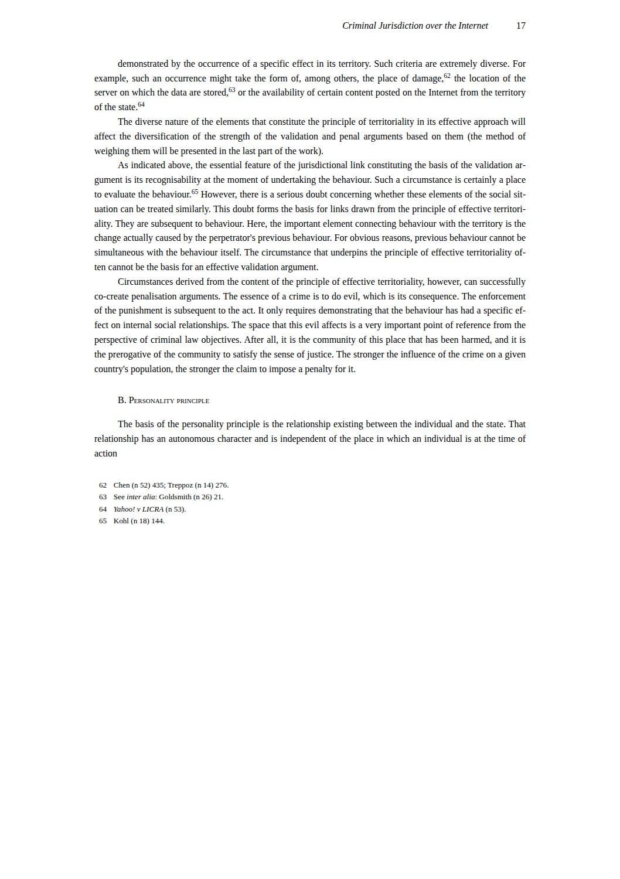Criminal Jurisdiction over the Internet 17
demonstrated by the occurrence of a specific effect in its territory. Such criteria are extremely diverse. For example, such an occurrence might take the form of, among others, the place of damage,62 the location of the server on which the data are stored,63 or the availability of certain content posted on the Internet from the territory of the state.64
The diverse nature of the elements that constitute the principle of territoriality in its effective approach will affect the diversification of the strength of the validation and penal arguments based on them (the method of weighing them will be presented in the last part of the work).
As indicated above, the essential feature of the jurisdictional link constituting the basis of the validation argument is its recognisability at the moment of undertaking the behaviour. Such a circumstance is certainly a place to evaluate the behaviour.65 However, there is a serious doubt concerning whether these elements of the social situation can be treated similarly. This doubt forms the basis for links drawn from the principle of effective territoriality. They are subsequent to behaviour. Here, the important element connecting behaviour with the territory is the change actually caused by the perpetrator's previous behaviour. For obvious reasons, previous behaviour cannot be simultaneous with the behaviour itself. The circumstance that underpins the principle of effective territoriality often cannot be the basis for an effective validation argument.
Circumstances derived from the content of the principle of effective territoriality, however, can successfully co-create penalisation arguments. The essence of a crime is to do evil, which is its consequence. The enforcement of the punishment is subsequent to the act. It only requires demonstrating that the behaviour has had a specific effect on internal social relationships. The space that this evil affects is a very important point of reference from the perspective of criminal law objectives. After all, it is the community of this place that has been harmed, and it is the prerogative of the community to satisfy the sense of justice. The stronger the influence of the crime on a given country's population, the stronger the claim to impose a penalty for it.
B. Personality principle
The basis of the personality principle is the relationship existing between the individual and the state. That relationship has an autonomous character and is independent of the place in which an individual is at the time of action
62 Chen (n 52) 435; Treppoz (n 14) 276.
63 See inter alia: Goldsmith (n 26) 21.
64 Yahoo! v LICRA (n 53).
65 Kohl (n 18) 144.